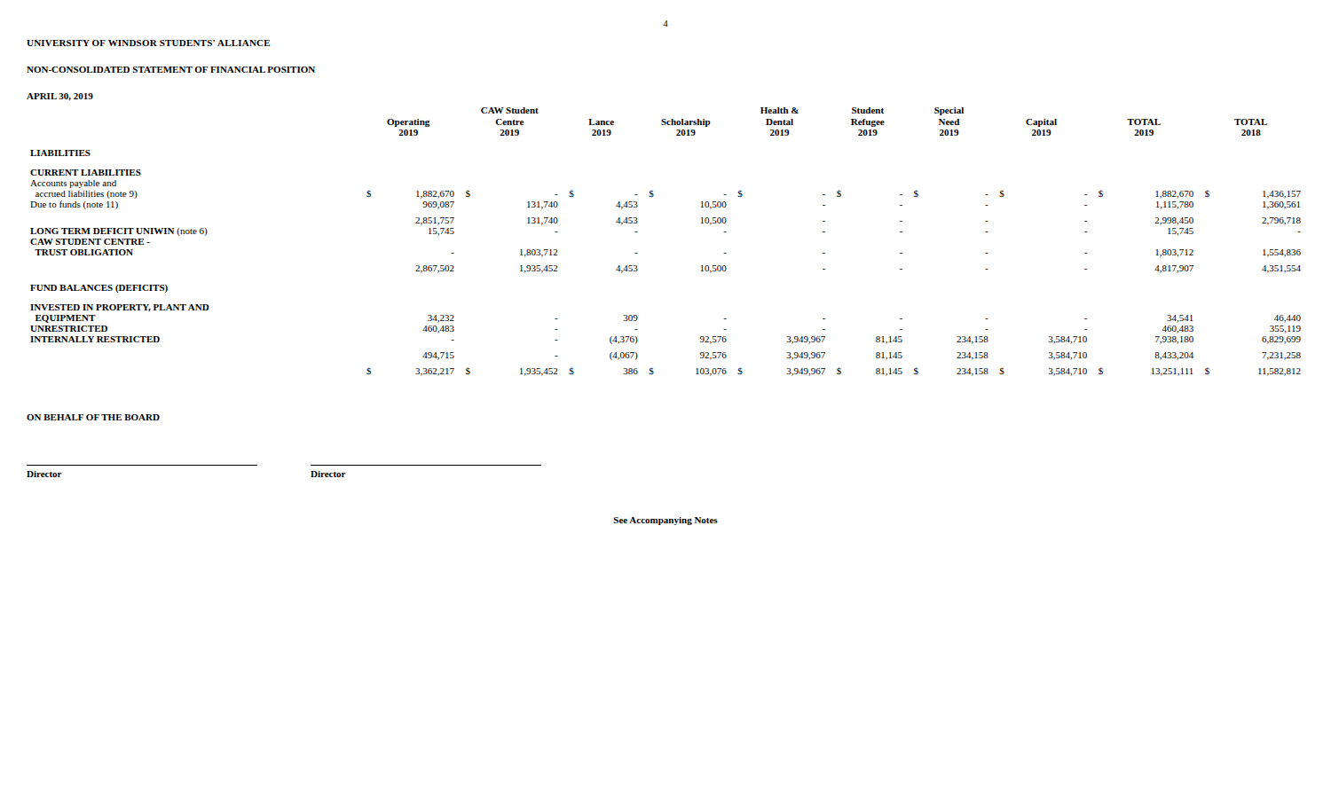4
University of Windsor Students' Alliance
Non-Consolidated Statement of Financial Position
April 30, 2019
| | Operating 2019 | CAW Student Centre 2019 | Lance 2019 | Scholarship 2019 | Health & Dental 2019 | Student Refugee 2019 | Special Need 2019 | Capital 2019 | TOTAL 2019 | TOTAL 2018 |
| --- | --- | --- | --- | --- | --- | --- | --- | --- | --- | --- |
| LIABILITIES | |
| CURRENT LIABILITIES | |
| Accounts payable and | |
| accrued liabilities (note 9) | $ | 1,882,670 | $ | - | $ | - | $ | - | $ | - | $ | - | $ | - | $ | - | $ | 1,882,670 | $ | 1,436,157 |
| Due to funds (note 11) | | 969,087 | | 131,740 | | 4,453 | | 10,500 | | - | | - | | - | | - | | 1,115,780 | | 1,360,561 |
| | | 2,851,757 | | 131,740 | | 4,453 | | 10,500 | | - | | - | | - | | - | | 2,998,450 | | 2,796,718 |
| LONG TERM DEFICIT UNIWIN (note 6) | | 15,745 | | - | | - | | - | | - | | - | | - | | - | | 15,745 | | - |
| CAW STUDENT CENTRE - | |
| TRUST OBLIGATION | | - | | 1,803,712 | | - | | - | | - | | - | | - | | - | | 1,803,712 | | 1,554,836 |
| | | 2,867,502 | | 1,935,452 | | 4,453 | | 10,500 | | - | | - | | - | | - | | 4,817,907 | | 4,351,554 |
| FUND BALANCES (DEFICITS) | |
| INVESTED IN PROPERTY, PLANT AND | |
| EQUIPMENT | | 34,232 | | - | | 309 | | - | | - | | - | | - | | - | | 34,541 | | 46,440 |
| UNRESTRICTED | | 460,483 | | - | | - | | - | | - | | - | | - | | - | | 460,483 | | 355,119 |
| INTERNALLY RESTRICTED | | - | | - | | (4,376) | | 92,576 | | 3,949,967 | | 81,145 | | 234,158 | | 3,584,710 | | 7,938,180 | | 6,829,699 |
| | | 494,715 | | - | | (4,067) | | 92,576 | | 3,949,967 | | 81,145 | | 234,158 | | 3,584,710 | | 8,433,204 | | 7,231,258 |
| | $ | 3,362,217 | $ | 1,935,452 | $ | 386 | $ | 103,076 | $ | 3,949,967 | $ | 81,145 | $ | 234,158 | $ | 3,584,710 | $ | 13,251,111 | $ | 11,582,812 |
On Behalf of the Board
Director
Director
See Accompanying Notes